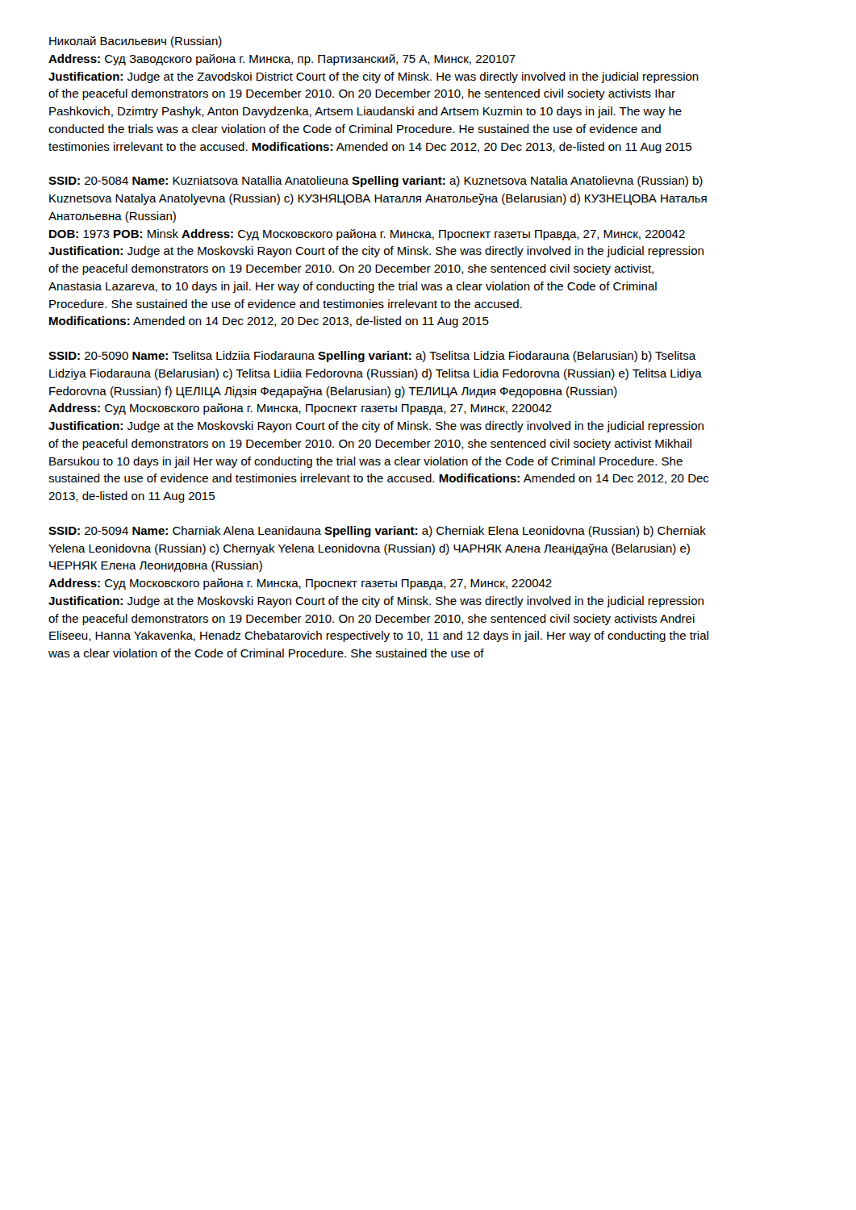Николай Васильевич (Russian)
Address: Суд Заводского района г. Минска, пр. Партизанский, 75 А, Минск, 220107
Justification: Judge at the Zavodskoi District Court of the city of Minsk. He was directly involved in the judicial repression of the peaceful demonstrators on 19 December 2010. On 20 December 2010, he sentenced civil society activists Ihar Pashkovich, Dzimtry Pashyk, Anton Davydzenka, Artsem Liaudanski and Artsem Kuzmin to 10 days in jail. The way he conducted the trials was a clear violation of the Code of Criminal Procedure. He sustained the use of evidence and testimonies irrelevant to the accused. Modifications: Amended on 14 Dec 2012, 20 Dec 2013, de-listed on 11 Aug 2015
SSID: 20-5084 Name: Kuzniatsova Natallia Anatolieuna Spelling variant: a) Kuznetsova Natalia Anatolievna (Russian) b) Kuznetsova Natalya Anatolyevna (Russian) c) КУЗНЯЦОВА Наталля Анатольеўна (Belarusian) d) КУЗНЕЦОВА Наталья Анатольевна (Russian)
DOB: 1973 POB: Minsk Address: Суд Московского района г. Минска, Проспект газеты Правда, 27, Минск, 220042
Justification: Judge at the Moskovski Rayon Court of the city of Minsk. She was directly involved in the judicial repression of the peaceful demonstrators on 19 December 2010. On 20 December 2010, she sentenced civil society activist, Anastasia Lazareva, to 10 days in jail. Her way of conducting the trial was a clear violation of the Code of Criminal Procedure. She sustained the use of evidence and testimonies irrelevant to the accused.
Modifications: Amended on 14 Dec 2012, 20 Dec 2013, de-listed on 11 Aug 2015
SSID: 20-5090 Name: Tselitsa Lidziia Fiodarauna Spelling variant: a) Tselitsa Lidzia Fiodarauna (Belarusian) b) Tselitsa Lidziya Fiodarauna (Belarusian) c) Telitsa Lidiia Fedorovna (Russian) d) Telitsa Lidia Fedorovna (Russian) e) Telitsa Lidiya Fedorovna (Russian) f) ЦЕЛІЦА Лідзія Федараўна (Belarusian) g) ТЕЛИЦА Лидия Федоровна (Russian)
Address: Суд Московского района г. Минска, Проспект газеты Правда, 27, Минск, 220042
Justification: Judge at the Moskovski Rayon Court of the city of Minsk. She was directly involved in the judicial repression of the peaceful demonstrators on 19 December 2010. On 20 December 2010, she sentenced civil society activist Mikhail Barsukou to 10 days in jail Her way of conducting the trial was a clear violation of the Code of Criminal Procedure. She sustained the use of evidence and testimonies irrelevant to the accused. Modifications: Amended on 14 Dec 2012, 20 Dec 2013, de-listed on 11 Aug 2015
SSID: 20-5094 Name: Charniak Alena Leanidauna Spelling variant: a) Cherniak Elena Leonidovna (Russian) b) Cherniak Yelena Leonidovna (Russian) c) Chernyak Yelena Leonidovna (Russian) d) ЧАРНЯК Алена Леанідаўна (Belarusian) e) ЧЕРНЯК Елена Леонидовна (Russian)
Address: Суд Московского района г. Минска, Проспект газеты Правда, 27, Минск, 220042
Justification: Judge at the Moskovski Rayon Court of the city of Minsk. She was directly involved in the judicial repression of the peaceful demonstrators on 19 December 2010. On 20 December 2010, she sentenced civil society activists Andrei Eliseeu, Hanna Yakavenka, Henadz Chebatarovich respectively to 10, 11 and 12 days in jail. Her way of conducting the trial was a clear violation of the Code of Criminal Procedure. She sustained the use of